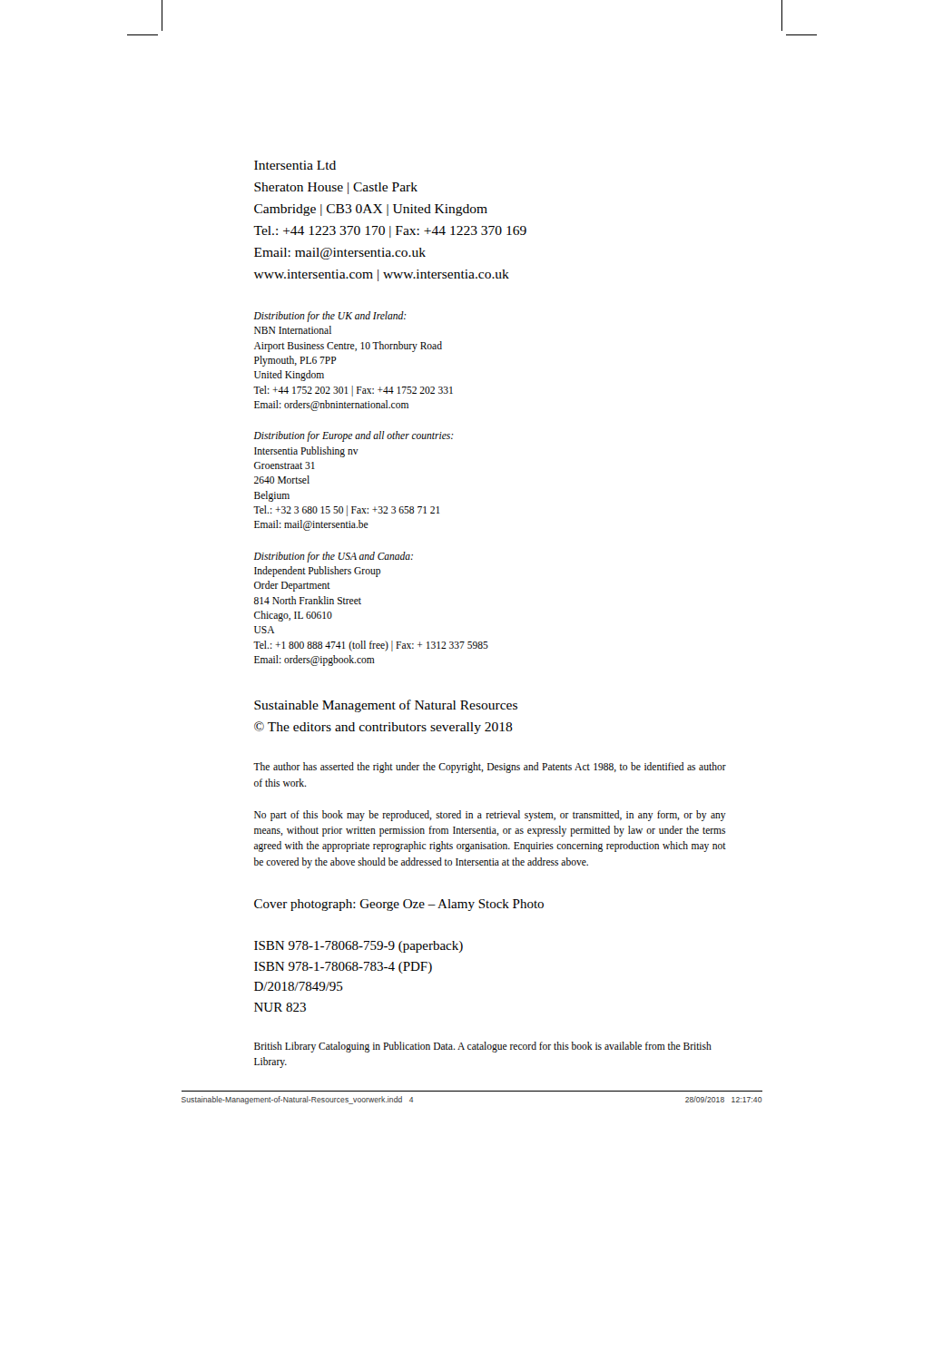Intersentia Ltd
Sheraton House | Castle Park
Cambridge | CB3 0AX | United Kingdom
Tel.: +44 1223 370 170 | Fax: +44 1223 370 169
Email: mail@intersentia.co.uk
www.intersentia.com | www.intersentia.co.uk
Distribution for the UK and Ireland:
NBN International
Airport Business Centre, 10 Thornbury Road
Plymouth, PL6 7PP
United Kingdom
Tel: +44 1752 202 301 | Fax: +44 1752 202 331
Email: orders@nbninternational.com
Distribution for Europe and all other countries:
Intersentia Publishing nv
Groenstraat 31
2640 Mortsel
Belgium
Tel.: +32 3 680 15 50 | Fax: +32 3 658 71 21
Email: mail@intersentia.be
Distribution for the USA and Canada:
Independent Publishers Group
Order Department
814 North Franklin Street
Chicago, IL 60610
USA
Tel.: +1 800 888 4741 (toll free) | Fax: + 1312 337 5985
Email: orders@ipgbook.com
Sustainable Management of Natural Resources
© The editors and contributors severally 2018
The author has asserted the right under the Copyright, Designs and Patents Act 1988, to be identified as author of this work.
No part of this book may be reproduced, stored in a retrieval system, or transmitted, in any form, or by any means, without prior written permission from Intersentia, or as expressly permitted by law or under the terms agreed with the appropriate reprographic rights organisation. Enquiries concerning reproduction which may not be covered by the above should be addressed to Intersentia at the address above.
Cover photograph: George Oze – Alamy Stock Photo
ISBN 978-1-78068-759-9 (paperback)
ISBN 978-1-78068-783-4 (PDF)
D/2018/7849/95
NUR 823
British Library Cataloguing in Publication Data. A catalogue record for this book is available from the British Library.
Sustainable-Management-of-Natural-Resources_voorwerk.indd 4
28/09/2018 12:17:40